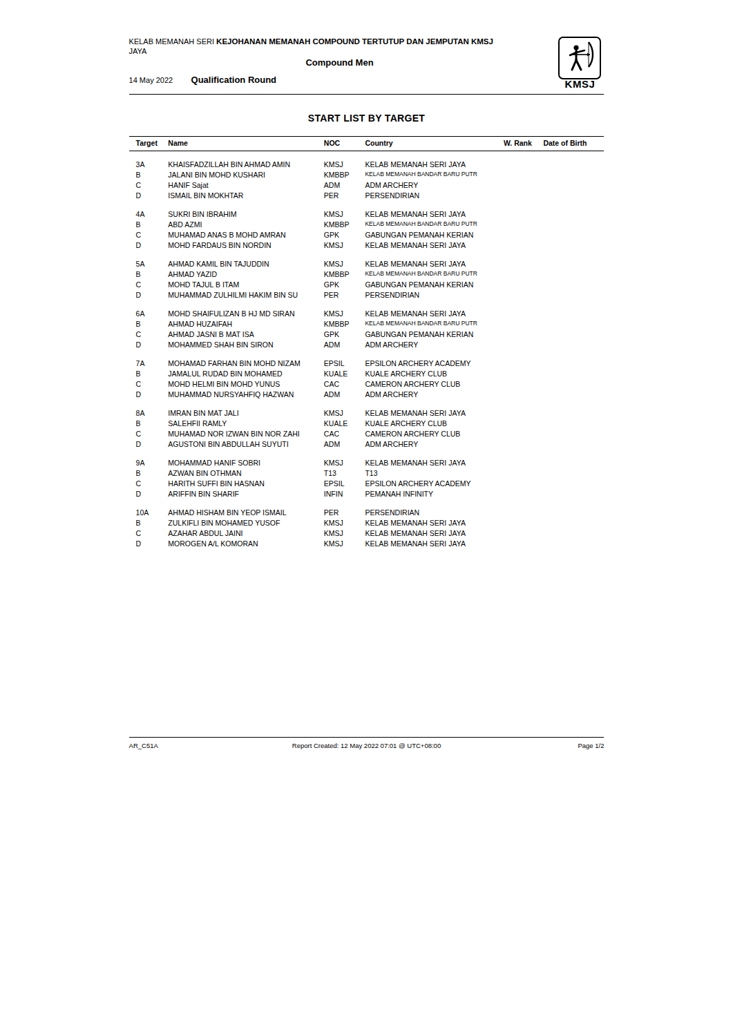KELAB MEMANAH SERI KEJOHANAN MEMANAH COMPOUND TERTUTUP DAN JEMPUTAN KMSJ
JAYA
Compound Men
14 May 2022
Qualification Round
KMSJ
START LIST BY TARGET
| Target | Name | NOC | Country | W. Rank | Date of Birth |
| --- | --- | --- | --- | --- | --- |
| 3A | KHAISFADZILLAH BIN AHMAD AMIN | KMSJ | KELAB MEMANAH SERI JAYA | | |
| B | JALANI BIN MOHD KUSHARI | KMBBP | KELAB MEMANAH BANDAR BARU PUTR | | |
| C | HANIF Sajat | ADM | ADM ARCHERY | | |
| D | ISMAIL BIN MOKHTAR | PER | PERSENDIRIAN | | |
| 4A | SUKRI BIN IBRAHIM | KMSJ | KELAB MEMANAH SERI JAYA | | |
| B | ABD AZMI | KMBBP | KELAB MEMANAH BANDAR BARU PUTR | | |
| C | MUHAMAD ANAS B MOHD AMRAN | GPK | GABUNGAN PEMANAH KERIAN | | |
| D | MOHD FARDAUS BIN NORDIN | KMSJ | KELAB MEMANAH SERI JAYA | | |
| 5A | AHMAD KAMIL BIN TAJUDDIN | KMSJ | KELAB MEMANAH SERI JAYA | | |
| B | AHMAD YAZID | KMBBP | KELAB MEMANAH BANDAR BARU PUTR | | |
| C | MOHD TAJUL B ITAM | GPK | GABUNGAN PEMANAH KERIAN | | |
| D | MUHAMMAD ZULHILMI HAKIM BIN SU | PER | PERSENDIRIAN | | |
| 6A | MOHD SHAIFULIZAN B HJ MD SIRAN | KMSJ | KELAB MEMANAH SERI JAYA | | |
| B | AHMAD HUZAIFAH | KMBBP | KELAB MEMANAH BANDAR BARU PUTR | | |
| C | AHMAD JASNI B MAT ISA | GPK | GABUNGAN PEMANAH KERIAN | | |
| D | MOHAMMED SHAH BIN SIRON | ADM | ADM ARCHERY | | |
| 7A | MOHAMAD FARHAN BIN MOHD NIZAM | EPSIL | EPSILON ARCHERY ACADEMY | | |
| B | JAMALUL RUDAD BIN MOHAMED | KUALE | KUALE ARCHERY CLUB | | |
| C | MOHD HELMI BIN MOHD YUNUS | CAC | CAMERON ARCHERY CLUB | | |
| D | MUHAMMAD NURSYAHFIQ HAZWAN | ADM | ADM ARCHERY | | |
| 8A | IMRAN BIN MAT JALI | KMSJ | KELAB MEMANAH SERI JAYA | | |
| B | SALEHFII RAMLY | KUALE | KUALE ARCHERY CLUB | | |
| C | MUHAMAD NOR IZWAN BIN NOR ZAHI | CAC | CAMERON ARCHERY CLUB | | |
| D | AGUSTONI BIN ABDULLAH SUYUTI | ADM | ADM ARCHERY | | |
| 9A | MOHAMMAD HANIF SOBRI | KMSJ | KELAB MEMANAH SERI JAYA | | |
| B | AZWAN BIN OTHMAN | T13 | T13 | | |
| C | HARITH SUFFI BIN HASNAN | EPSIL | EPSILON ARCHERY ACADEMY | | |
| D | ARIFFIN BIN SHARIF | INFIN | PEMANAH INFINITY | | |
| 10A | AHMAD HISHAM BIN YEOP ISMAIL | PER | PERSENDIRIAN | | |
| B | ZULKIFLI BIN MOHAMED YUSOF | KMSJ | KELAB MEMANAH SERI JAYA | | |
| C | AZAHAR ABDUL JAINI | KMSJ | KELAB MEMANAH SERI JAYA | | |
| D | MOROGEN A/L KOMORAN | KMSJ | KELAB MEMANAH SERI JAYA | | |
AR_C51A
Report Created: 12 May 2022 07:01 @ UTC+08:00
Page 1/2